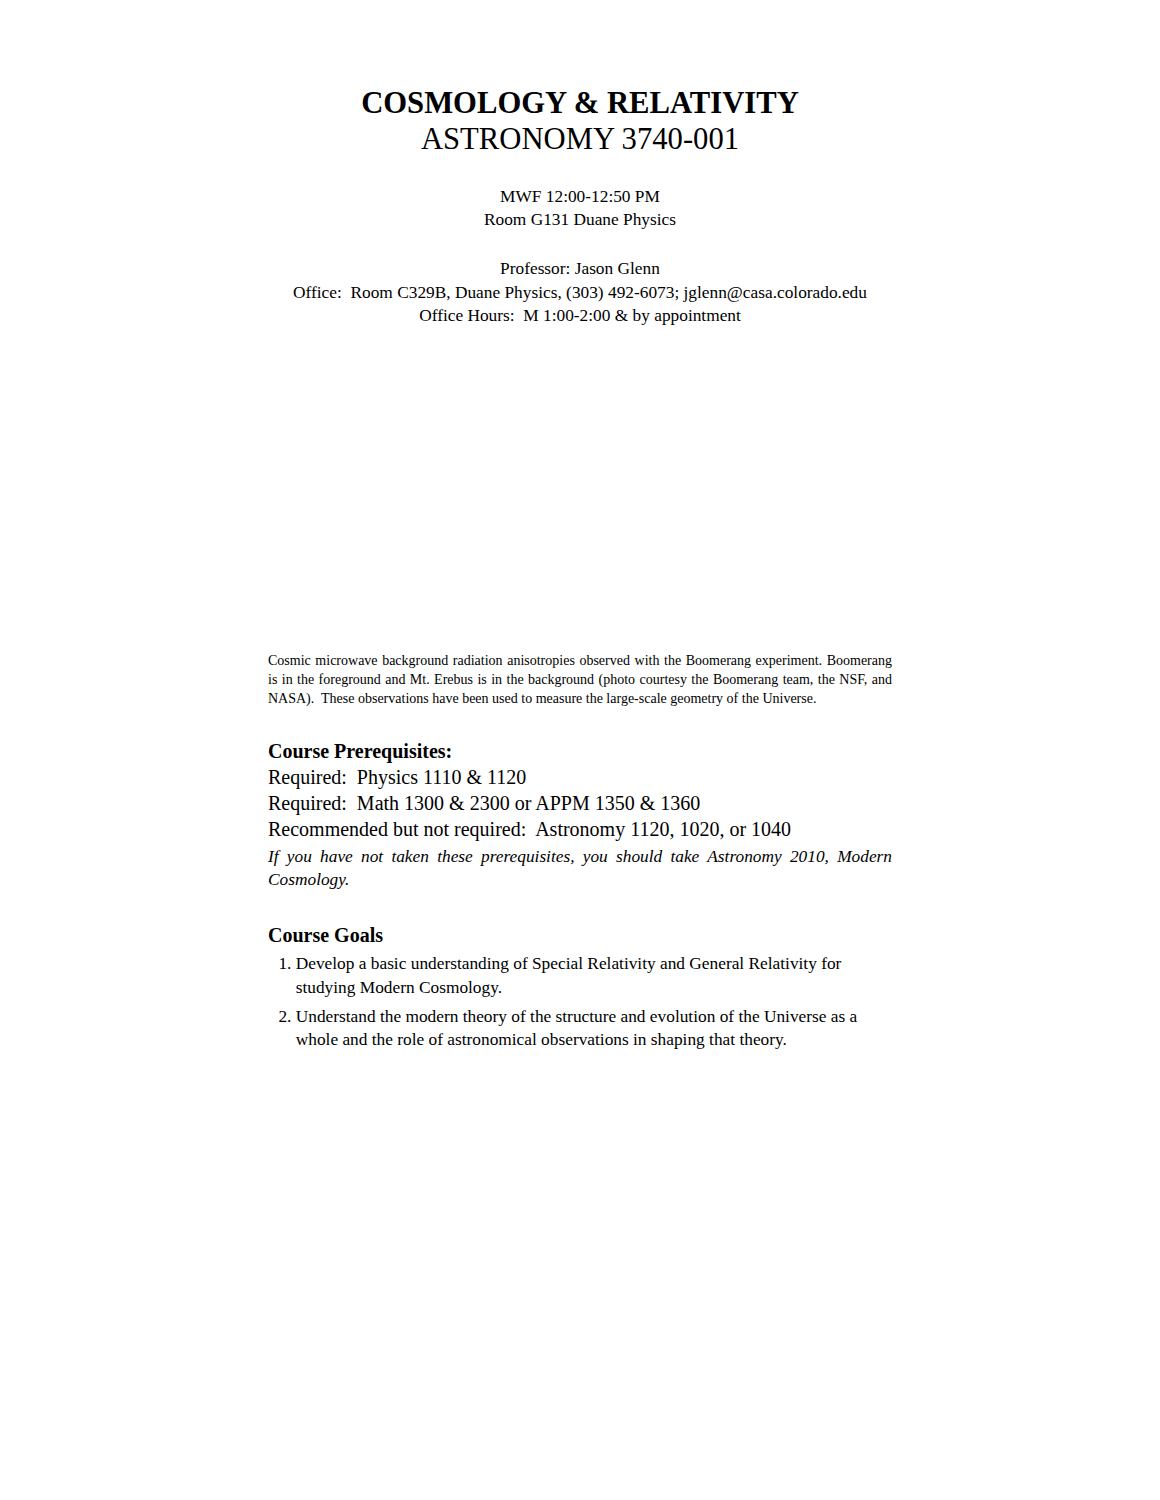COSMOLOGY & RELATIVITY ASTRONOMY 3740-001
MWF 12:00-12:50 PM
Room G131 Duane Physics
Professor: Jason Glenn
Office: Room C329B, Duane Physics, (303) 492-6073; jglenn@casa.colorado.edu
Office Hours: M 1:00-2:00 & by appointment
Cosmic microwave background radiation anisotropies observed with the Boomerang experiment. Boomerang is in the foreground and Mt. Erebus is in the background (photo courtesy the Boomerang team, the NSF, and NASA). These observations have been used to measure the large-scale geometry of the Universe.
Course Prerequisites:
Required: Physics 1110 & 1120
Required: Math 1300 & 2300 or APPM 1350 & 1360
Recommended but not required: Astronomy 1120, 1020, or 1040
If you have not taken these prerequisites, you should take Astronomy 2010, Modern Cosmology.
Course Goals
Develop a basic understanding of Special Relativity and General Relativity for studying Modern Cosmology.
Understand the modern theory of the structure and evolution of the Universe as a whole and the role of astronomical observations in shaping that theory.